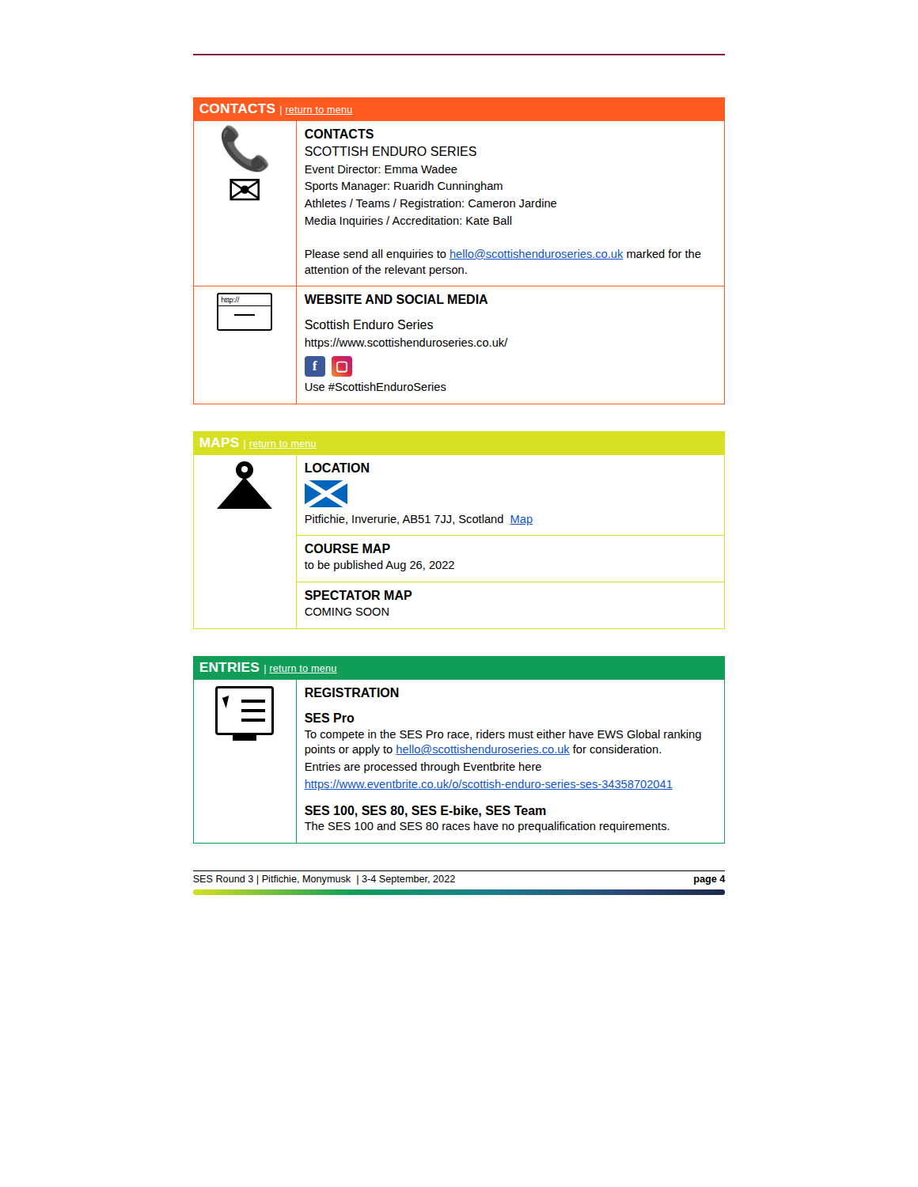CONTACTS | return to menu
| 📞✉ | CONTACTS SCOTTISH ENDURO SERIES Event Director: Emma Wadee Sports Manager: Ruaridh Cunningham Athletes / Teams / Registration: Cameron Jardine Media Inquiries / Accreditation: Kate Ball Please send all enquiries to hello@scottishenduroseries.co.uk marked for the attention of the relevant person. |
| http:// | WEBSITE AND SOCIAL MEDIA Scottish Enduro Series https://www.scottishenduroseries.co.uk/ f ▢ Use #ScottishEnduroSeries |
MAPS | return to menu
| | LOCATION Pitfichie, Inverurie, AB51 7JJ, Scotland Map |
| COURSE MAP to be published Aug 26, 2022 |
| SPECTATOR MAP COMING SOON |
ENTRIES | return to menu
| | REGISTRATION SES Pro To compete in the SES Pro race, riders must either have EWS Global ranking points or apply to hello@scottishenduroseries.co.uk for consideration. Entries are processed through Eventbrite here https://www.eventbrite.co.uk/o/scottish-enduro-series-ses-34358702041 SES 100, SES 80, SES E-bike, SES Team The SES 100 and SES 80 races have no prequalification requirements. |
SES Round 3 | Pitfichie, Monymusk | 3-4 September, 2022
page 4